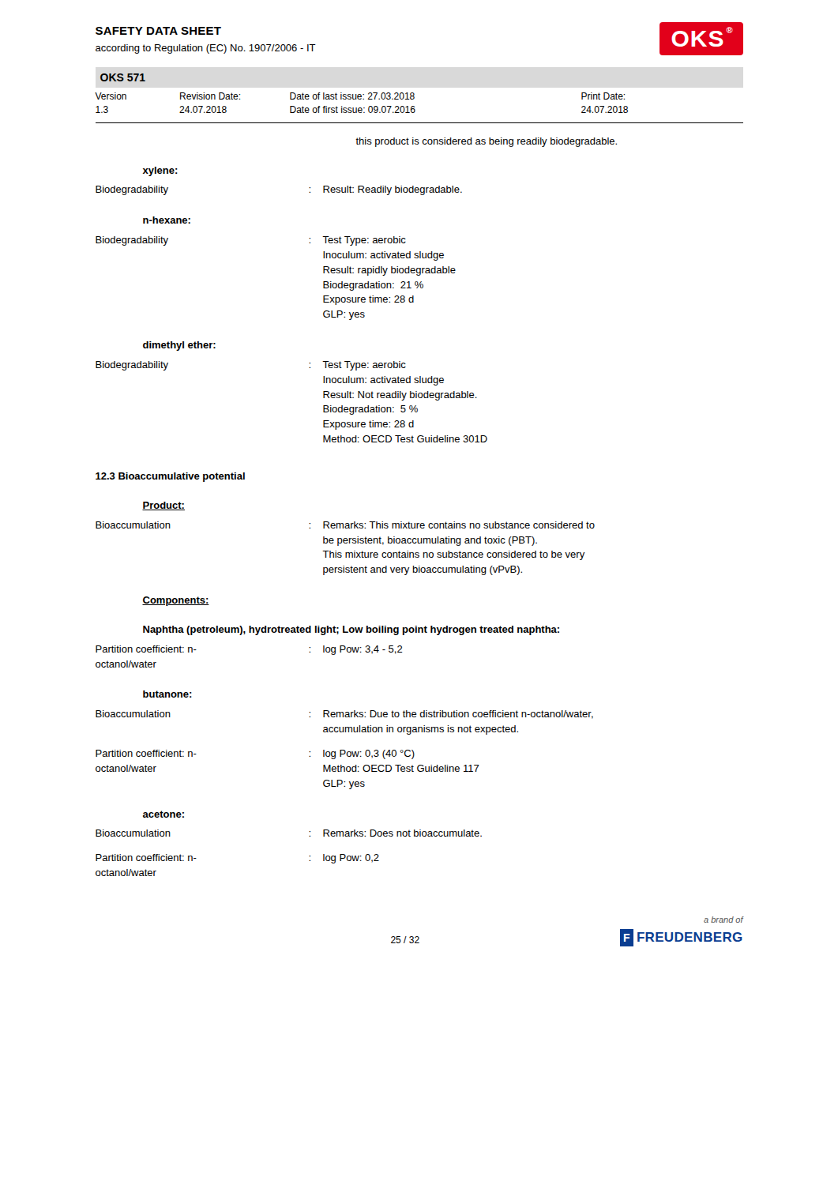SAFETY DATA SHEET
according to Regulation (EC) No. 1907/2006 - IT
OKS®
OKS 571
| Version 1.3 | Revision Date: 24.07.2018 | Date of last issue: 27.03.2018 Date of first issue: 09.07.2016 | Print Date: 24.07.2018 |
this product is considered as being readily biodegradable.
xylene:
| Biodegradability | : | Result: Readily biodegradable. |
n-hexane:
| Biodegradability | : | Test Type: aerobic Inoculum: activated sludge Result: rapidly biodegradable Biodegradation: 21 % Exposure time: 28 d GLP: yes |
dimethyl ether:
| Biodegradability | : | Test Type: aerobic Inoculum: activated sludge Result: Not readily biodegradable. Biodegradation: 5 % Exposure time: 28 d Method: OECD Test Guideline 301D |
12.3 Bioaccumulative potential
Product:
| Bioaccumulation | : | Remarks: This mixture contains no substance considered to be persistent, bioaccumulating and toxic (PBT). This mixture contains no substance considered to be very persistent and very bioaccumulating (vPvB). |
Components:
Naphtha (petroleum), hydrotreated light; Low boiling point hydrogen treated naphtha:
| Partition coefficient: n- octanol/water | : | log Pow: 3,4 - 5,2 |
butanone:
| Bioaccumulation | : | Remarks: Due to the distribution coefficient n-octanol/water, accumulation in organisms is not expected. |
| Partition coefficient: n- octanol/water | : | log Pow: 0,3 (40 °C) Method: OECD Test Guideline 117 GLP: yes |
acetone:
| Bioaccumulation | : | Remarks: Does not bioaccumulate. |
| Partition coefficient: n- octanol/water | : | log Pow: 0,2 |
25 / 32
a brand of
FFREUDENBERG